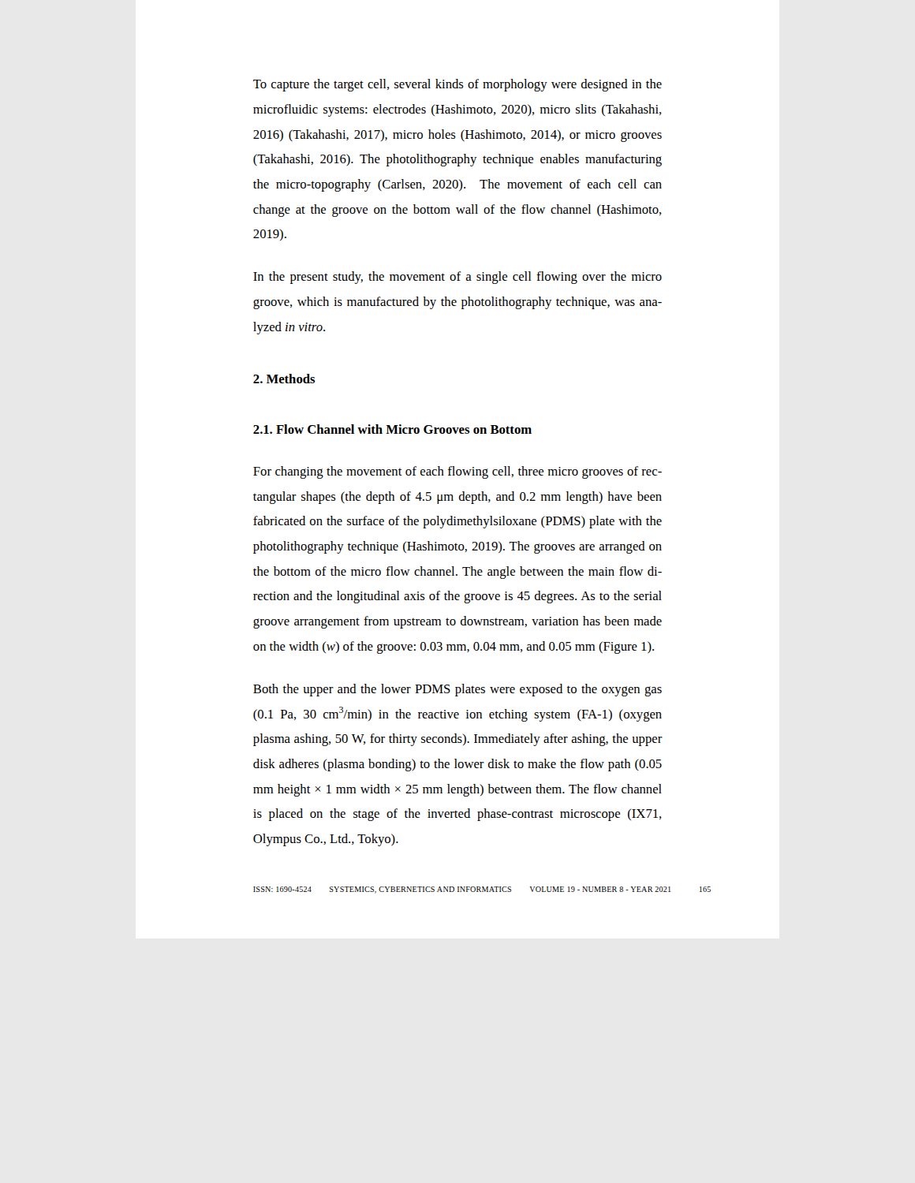To capture the target cell, several kinds of morphology were designed in the microfluidic systems: electrodes (Hashimoto, 2020), micro slits (Takahashi, 2016) (Takahashi, 2017), micro holes (Hashimoto, 2014), or micro grooves (Takahashi, 2016). The photolithography technique enables manufacturing the micro-topography (Carlsen, 2020). The movement of each cell can change at the groove on the bottom wall of the flow channel (Hashimoto, 2019).
In the present study, the movement of a single cell flowing over the micro groove, which is manufactured by the photolithography technique, was analyzed in vitro.
2. Methods
2.1. Flow Channel with Micro Grooves on Bottom
For changing the movement of each flowing cell, three micro grooves of rectangular shapes (the depth of 4.5 μm depth, and 0.2 mm length) have been fabricated on the surface of the polydimethylsiloxane (PDMS) plate with the photolithography technique (Hashimoto, 2019). The grooves are arranged on the bottom of the micro flow channel. The angle between the main flow direction and the longitudinal axis of the groove is 45 degrees. As to the serial groove arrangement from upstream to downstream, variation has been made on the width (w) of the groove: 0.03 mm, 0.04 mm, and 0.05 mm (Figure 1).
Both the upper and the lower PDMS plates were exposed to the oxygen gas (0.1 Pa, 30 cm3/min) in the reactive ion etching system (FA-1) (oxygen plasma ashing, 50 W, for thirty seconds). Immediately after ashing, the upper disk adheres (plasma bonding) to the lower disk to make the flow path (0.05 mm height × 1 mm width × 25 mm length) between them. The flow channel is placed on the stage of the inverted phase-contrast microscope (IX71, Olympus Co., Ltd., Tokyo).
ISSN: 1690-4524 SYSTEMICS, CYBERNETICS AND INFORMATICS VOLUME 19 - NUMBER 8 - YEAR 2021 165